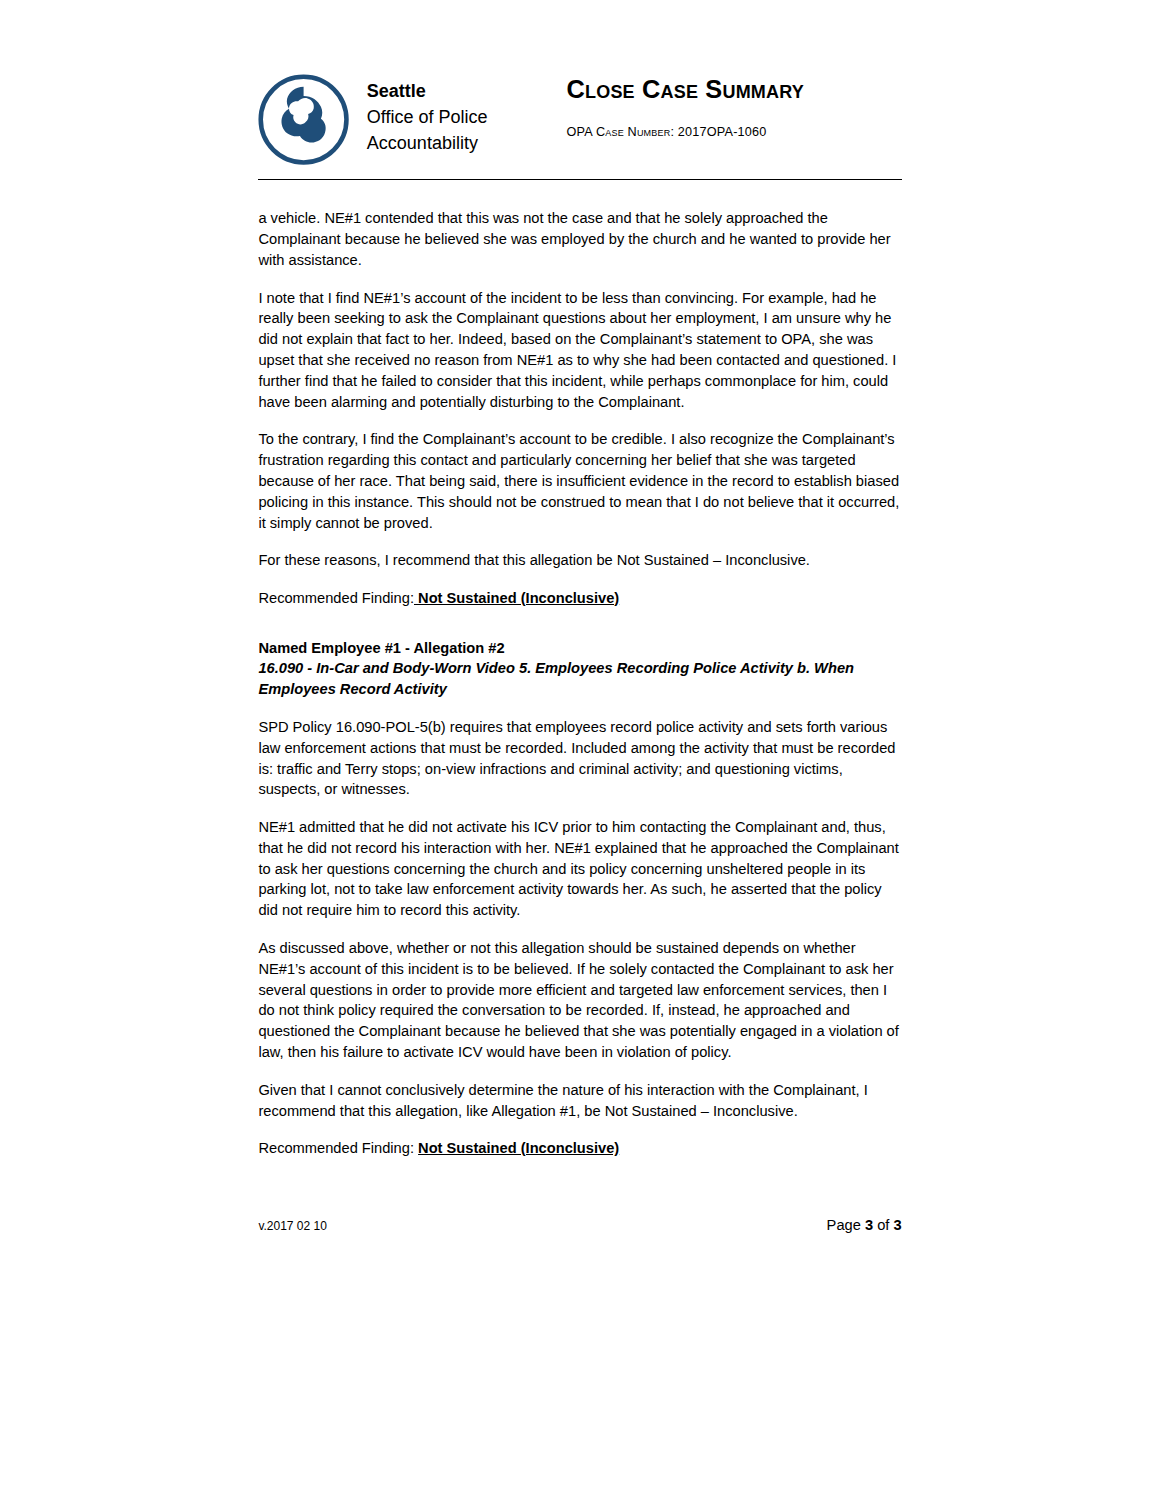Seattle
Office of Police
Accountability
Close Case Summary
OPA Case Number: 2017OPA-1060
a vehicle. NE#1 contended that this was not the case and that he solely approached the Complainant because he believed she was employed by the church and he wanted to provide her with assistance.
I note that I find NE#1’s account of the incident to be less than convincing. For example, had he really been seeking to ask the Complainant questions about her employment, I am unsure why he did not explain that fact to her. Indeed, based on the Complainant’s statement to OPA, she was upset that she received no reason from NE#1 as to why she had been contacted and questioned. I further find that he failed to consider that this incident, while perhaps commonplace for him, could have been alarming and potentially disturbing to the Complainant.
To the contrary, I find the Complainant’s account to be credible. I also recognize the Complainant’s frustration regarding this contact and particularly concerning her belief that she was targeted because of her race. That being said, there is insufficient evidence in the record to establish biased policing in this instance. This should not be construed to mean that I do not believe that it occurred, it simply cannot be proved.
For these reasons, I recommend that this allegation be Not Sustained – Inconclusive.
Recommended Finding: Not Sustained (Inconclusive)
Named Employee #1 - Allegation #2
16.090 - In-Car and Body-Worn Video 5. Employees Recording Police Activity b. When Employees Record Activity
SPD Policy 16.090-POL-5(b) requires that employees record police activity and sets forth various law enforcement actions that must be recorded. Included among the activity that must be recorded is: traffic and Terry stops; on-view infractions and criminal activity; and questioning victims, suspects, or witnesses.
NE#1 admitted that he did not activate his ICV prior to him contacting the Complainant and, thus, that he did not record his interaction with her. NE#1 explained that he approached the Complainant to ask her questions concerning the church and its policy concerning unsheltered people in its parking lot, not to take law enforcement activity towards her. As such, he asserted that the policy did not require him to record this activity.
As discussed above, whether or not this allegation should be sustained depends on whether NE#1’s account of this incident is to be believed. If he solely contacted the Complainant to ask her several questions in order to provide more efficient and targeted law enforcement services, then I do not think policy required the conversation to be recorded. If, instead, he approached and questioned the Complainant because he believed that she was potentially engaged in a violation of law, then his failure to activate ICV would have been in violation of policy.
Given that I cannot conclusively determine the nature of his interaction with the Complainant, I recommend that this allegation, like Allegation #1, be Not Sustained – Inconclusive.
Recommended Finding: Not Sustained (Inconclusive)
v.2017 02 10
Page 3 of 3